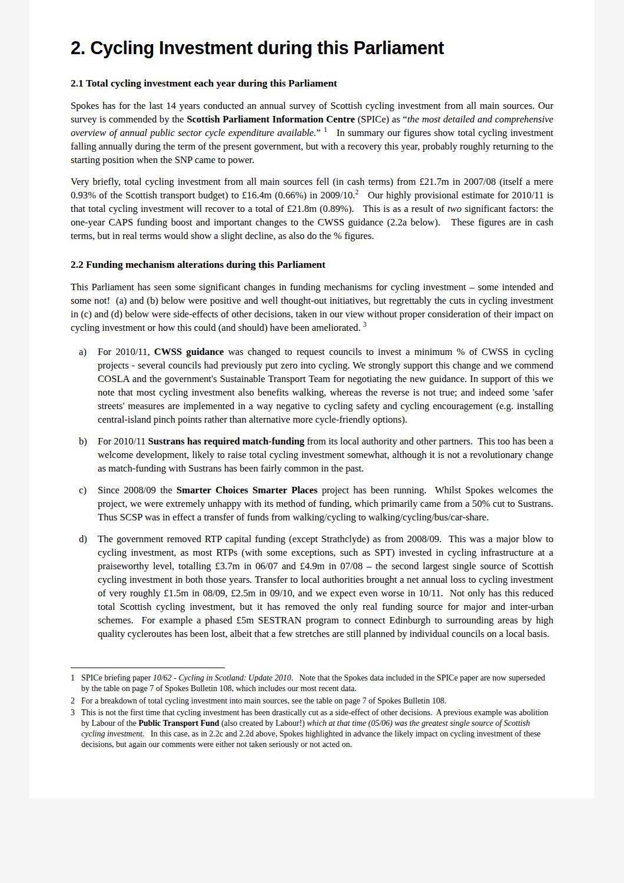2. Cycling Investment during this Parliament
2.1 Total cycling investment each year during this Parliament
Spokes has for the last 14 years conducted an annual survey of Scottish cycling investment from all main sources. Our survey is commended by the Scottish Parliament Information Centre (SPICe) as “the most detailed and comprehensive overview of annual public sector cycle expenditure available.” 1 In summary our figures show total cycling investment falling annually during the term of the present government, but with a recovery this year, probably roughly returning to the starting position when the SNP came to power.
Very briefly, total cycling investment from all main sources fell (in cash terms) from £21.7m in 2007/08 (itself a mere 0.93% of the Scottish transport budget) to £16.4m (0.66%) in 2009/10.2 Our highly provisional estimate for 2010/11 is that total cycling investment will recover to a total of £21.8m (0.89%). This is as a result of two significant factors: the one-year CAPS funding boost and important changes to the CWSS guidance (2.2a below). These figures are in cash terms, but in real terms would show a slight decline, as also do the % figures.
2.2 Funding mechanism alterations during this Parliament
This Parliament has seen some significant changes in funding mechanisms for cycling investment – some intended and some not! (a) and (b) below were positive and well thought-out initiatives, but regrettably the cuts in cycling investment in (c) and (d) below were side-effects of other decisions, taken in our view without proper consideration of their impact on cycling investment or how this could (and should) have been ameliorated. 3
a) For 2010/11, CWSS guidance was changed to request councils to invest a minimum % of CWSS in cycling projects - several councils had previously put zero into cycling. We strongly support this change and we commend COSLA and the government's Sustainable Transport Team for negotiating the new guidance. In support of this we note that most cycling investment also benefits walking, whereas the reverse is not true; and indeed some 'safer streets' measures are implemented in a way negative to cycling safety and cycling encouragement (e.g. installing central-island pinch points rather than alternative more cycle-friendly options).
b) For 2010/11 Sustrans has required match-funding from its local authority and other partners. This too has been a welcome development, likely to raise total cycling investment somewhat, although it is not a revolutionary change as match-funding with Sustrans has been fairly common in the past.
c) Since 2008/09 the Smarter Choices Smarter Places project has been running. Whilst Spokes welcomes the project, we were extremely unhappy with its method of funding, which primarily came from a 50% cut to Sustrans. Thus SCSP was in effect a transfer of funds from walking/cycling to walking/cycling/bus/car-share.
d) The government removed RTP capital funding (except Strathclyde) as from 2008/09. This was a major blow to cycling investment, as most RTPs (with some exceptions, such as SPT) invested in cycling infrastructure at a praiseworthy level, totalling £3.7m in 06/07 and £4.9m in 07/08 – the second largest single source of Scottish cycling investment in both those years. Transfer to local authorities brought a net annual loss to cycling investment of very roughly £1.5m in 08/09, £2.5m in 09/10, and we expect even worse in 10/11. Not only has this reduced total Scottish cycling investment, but it has removed the only real funding source for major and inter-urban schemes. For example a phased £5m SESTRAN program to connect Edinburgh to surrounding areas by high quality cycleroutes has been lost, albeit that a few stretches are still planned by individual councils on a local basis.
1 SPICe briefing paper 10/62 - Cycling in Scotland: Update 2010. Note that the Spokes data included in the SPICe paper are now superseded by the table on page 7 of Spokes Bulletin 108, which includes our most recent data.
2 For a breakdown of total cycling investment into main sources, see the table on page 7 of Spokes Bulletin 108.
3 This is not the first time that cycling investment has been drastically cut as a side-effect of other decisions. A previous example was abolition by Labour of the Public Transport Fund (also created by Labour!) which at that time (05/06) was the greatest single source of Scottish cycling investment. In this case, as in 2.2c and 2.2d above, Spokes highlighted in advance the likely impact on cycling investment of these decisions, but again our comments were either not taken seriously or not acted on.